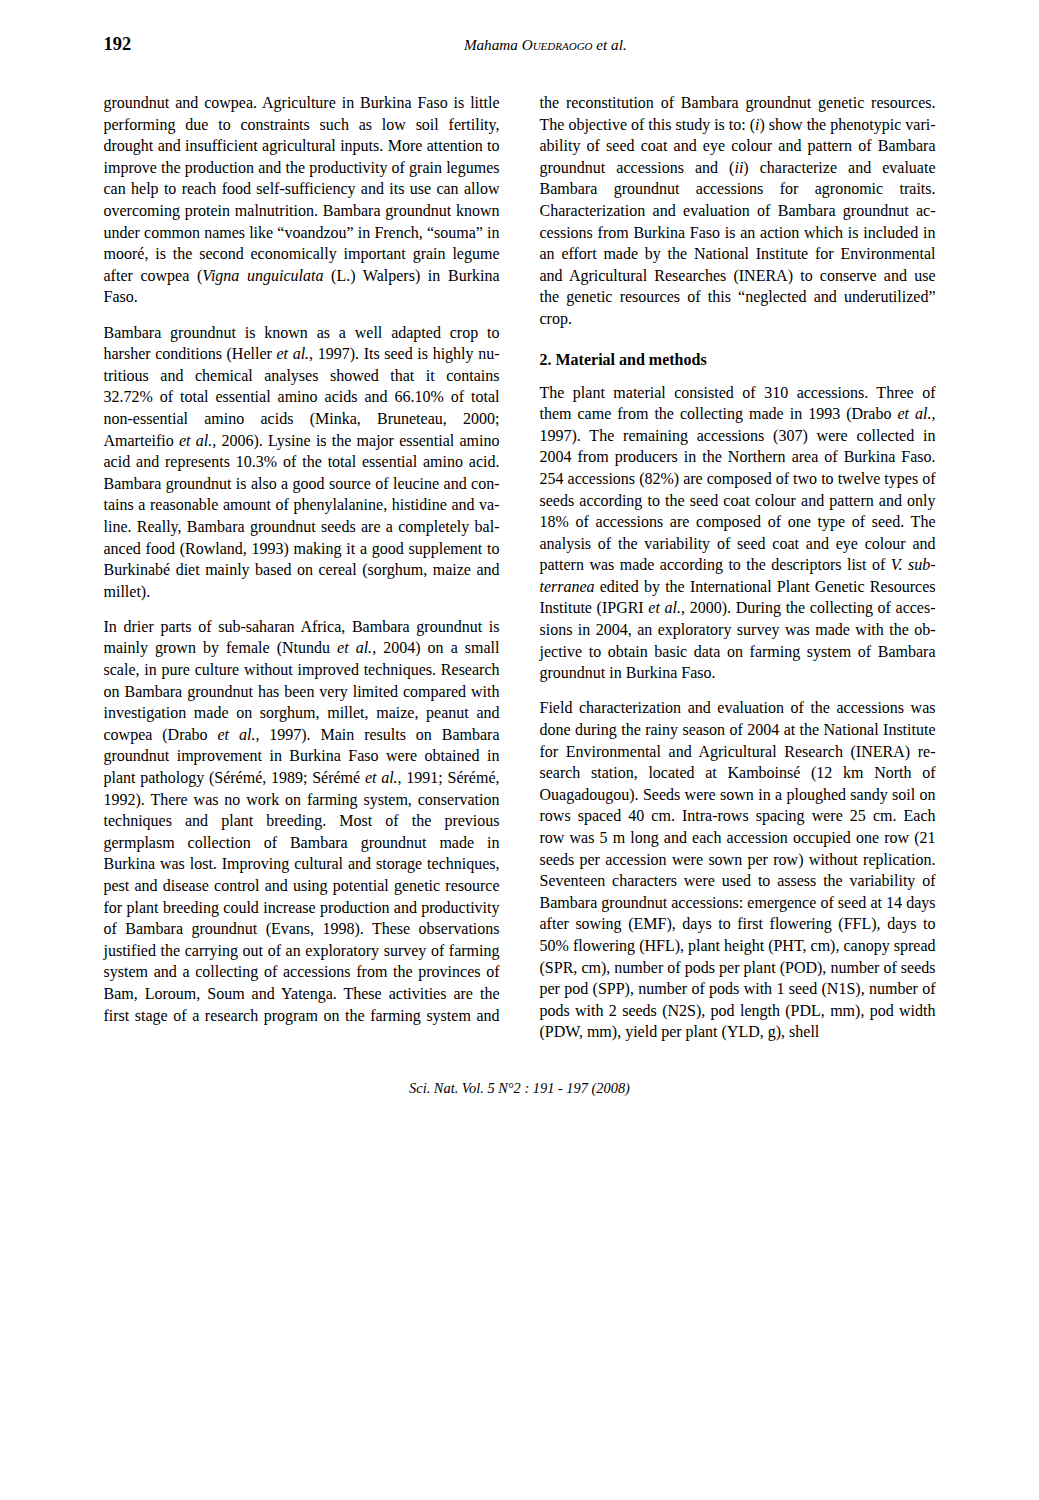192 Mahama Ouedraogo et al.
groundnut and cowpea. Agriculture in Burkina Faso is little performing due to constraints such as low soil fertility, drought and insufficient agricultural inputs. More attention to improve the production and the productivity of grain legumes can help to reach food self-sufficiency and its use can allow overcoming protein malnutrition. Bambara groundnut known under common names like “voandzou” in French, “souma” in mooré, is the second economically important grain legume after cowpea (Vigna unguiculata (L.) Walpers) in Burkina Faso.
Bambara groundnut is known as a well adapted crop to harsher conditions (Heller et al., 1997). Its seed is highly nutritious and chemical analyses showed that it contains 32.72% of total essential amino acids and 66.10% of total non-essential amino acids (Minka, Bruneteau, 2000; Amarteifio et al., 2006). Lysine is the major essential amino acid and represents 10.3% of the total essential amino acid. Bambara groundnut is also a good source of leucine and contains a reasonable amount of phenylalanine, histidine and valine. Really, Bambara groundnut seeds are a completely balanced food (Rowland, 1993) making it a good supplement to Burkinabé diet mainly based on cereal (sorghum, maize and millet).
In drier parts of sub-saharan Africa, Bambara groundnut is mainly grown by female (Ntundu et al., 2004) on a small scale, in pure culture without improved techniques. Research on Bambara groundnut has been very limited compared with investigation made on sorghum, millet, maize, peanut and cowpea (Drabo et al., 1997). Main results on Bambara groundnut improvement in Burkina Faso were obtained in plant pathology (Sérémé, 1989; Sérémé et al., 1991; Sérémé, 1992). There was no work on farming system, conservation techniques and plant breeding. Most of the previous germplasm collection of Bambara groundnut made in Burkina was lost. Improving cultural and storage techniques, pest and disease control and using potential genetic resource for plant breeding could increase production and productivity of Bambara groundnut (Evans, 1998). These observations justified the carrying out of an exploratory survey of farming system and a collecting of accessions from the provinces of Bam, Loroum, Soum and Yatenga. These activities are the first stage of a research program on the farming system and the reconstitution of Bambara groundnut genetic resources. The objective of this study is to: (i) show the phenotypic variability of seed coat and eye colour and pattern of Bambara groundnut accessions and (ii) characterize and evaluate Bambara groundnut accessions for agronomic traits. Characterization and evaluation of Bambara groundnut accessions from Burkina Faso is an action which is included in an effort made by the National Institute for Environmental and Agricultural Researches (INERA) to conserve and use the genetic resources of this “neglected and underutilized” crop.
2. Material and methods
The plant material consisted of 310 accessions. Three of them came from the collecting made in 1993 (Drabo et al., 1997). The remaining accessions (307) were collected in 2004 from producers in the Northern area of Burkina Faso. 254 accessions (82%) are composed of two to twelve types of seeds according to the seed coat colour and pattern and only 18% of accessions are composed of one type of seed. The analysis of the variability of seed coat and eye colour and pattern was made according to the descriptors list of V. subterranea edited by the International Plant Genetic Resources Institute (IPGRI et al., 2000). During the collecting of accessions in 2004, an exploratory survey was made with the objective to obtain basic data on farming system of Bambara groundnut in Burkina Faso.
Field characterization and evaluation of the accessions was done during the rainy season of 2004 at the National Institute for Environmental and Agricultural Research (INERA) research station, located at Kamboinsé (12 km North of Ouagadougou). Seeds were sown in a ploughed sandy soil on rows spaced 40 cm. Intra-rows spacing were 25 cm. Each row was 5 m long and each accession occupied one row (21 seeds per accession were sown per row) without replication. Seventeen characters were used to assess the variability of Bambara groundnut accessions: emergence of seed at 14 days after sowing (EMF), days to first flowering (FFL), days to 50% flowering (HFL), plant height (PHT, cm), canopy spread (SPR, cm), number of pods per plant (POD), number of seeds per pod (SPP), number of pods with 1 seed (N1S), number of pods with 2 seeds (N2S), pod length (PDL, mm), pod width (PDW, mm), yield per plant (YLD, g), shell
Sci. Nat. Vol. 5 N°2 : 191 - 197 (2008)